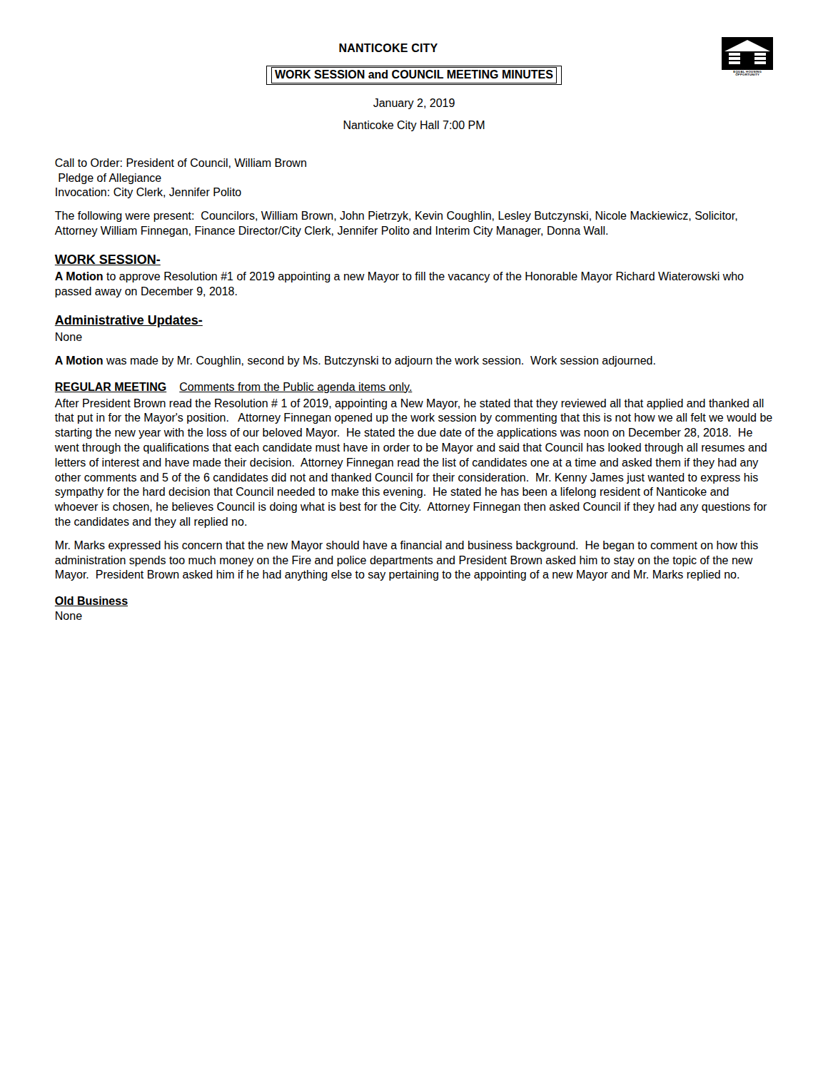EQUAL HOUSING
OPPORTUNITY
NANTICOKE CITY
WORK SESSION and COUNCIL MEETING MINUTES
January 2, 2019
Nanticoke City Hall 7:00 PM
Call to Order: President of Council, William Brown
Pledge of Allegiance
Invocation: City Clerk, Jennifer Polito
The following were present: Councilors, William Brown, John Pietrzyk, Kevin Coughlin, Lesley Butczynski, Nicole Mackiewicz, Solicitor, Attorney William Finnegan, Finance Director/City Clerk, Jennifer Polito and Interim City Manager, Donna Wall.
WORK SESSION-
A Motion to approve Resolution #1 of 2019 appointing a new Mayor to fill the vacancy of the Honorable Mayor Richard Wiaterowski who passed away on December 9, 2018.
Administrative Updates-
None
A Motion was made by Mr. Coughlin, second by Ms. Butczynski to adjourn the work session. Work session adjourned.
REGULAR MEETING
Comments from the Public agenda items only.
After President Brown read the Resolution # 1 of 2019, appointing a New Mayor, he stated that they reviewed all that applied and thanked all that put in for the Mayor's position. Attorney Finnegan opened up the work session by commenting that this is not how we all felt we would be starting the new year with the loss of our beloved Mayor. He stated the due date of the applications was noon on December 28, 2018. He went through the qualifications that each candidate must have in order to be Mayor and said that Council has looked through all resumes and letters of interest and have made their decision. Attorney Finnegan read the list of candidates one at a time and asked them if they had any other comments and 5 of the 6 candidates did not and thanked Council for their consideration. Mr. Kenny James just wanted to express his sympathy for the hard decision that Council needed to make this evening. He stated he has been a lifelong resident of Nanticoke and whoever is chosen, he believes Council is doing what is best for the City. Attorney Finnegan then asked Council if they had any questions for the candidates and they all replied no.
Mr. Marks expressed his concern that the new Mayor should have a financial and business background. He began to comment on how this administration spends too much money on the Fire and police departments and President Brown asked him to stay on the topic of the new Mayor. President Brown asked him if he had anything else to say pertaining to the appointing of a new Mayor and Mr. Marks replied no.
Old Business
None